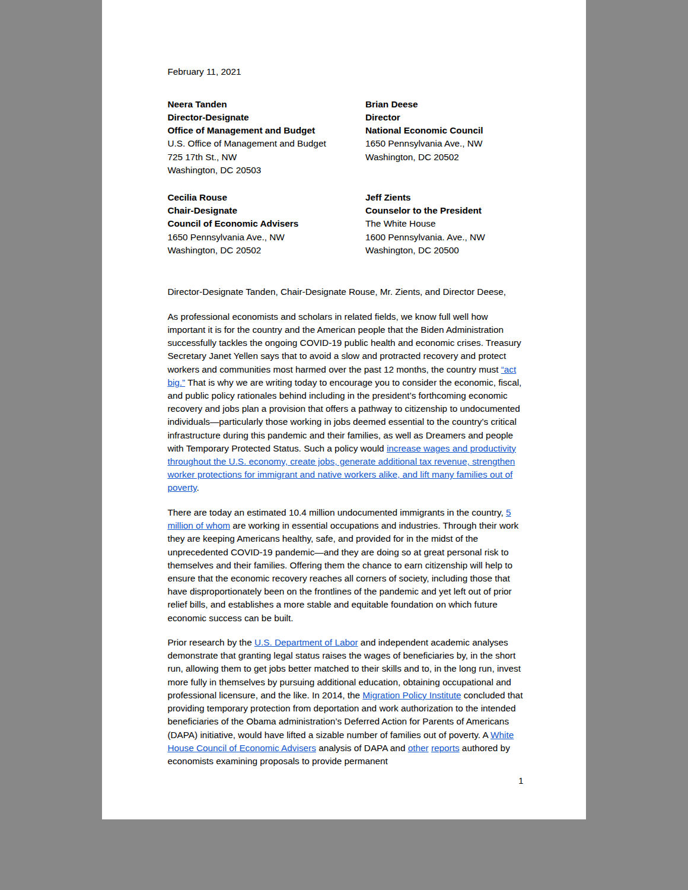February 11, 2021
| Neera Tanden Director-Designate Office of Management and Budget U.S. Office of Management and Budget 725 17th St., NW Washington, DC 20503 | Brian Deese Director National Economic Council 1650 Pennsylvania Ave., NW Washington, DC 20502 |
| Cecilia Rouse Chair-Designate Council of Economic Advisers 1650 Pennsylvania Ave., NW Washington, DC 20502 | Jeff Zients Counselor to the President The White House 1600 Pennsylvania. Ave., NW Washington, DC 20500 |
Director-Designate Tanden, Chair-Designate Rouse, Mr. Zients, and Director Deese,
As professional economists and scholars in related fields, we know full well how important it is for the country and the American people that the Biden Administration successfully tackles the ongoing COVID-19 public health and economic crises. Treasury Secretary Janet Yellen says that to avoid a slow and protracted recovery and protect workers and communities most harmed over the past 12 months, the country must “act big.” That is why we are writing today to encourage you to consider the economic, fiscal, and public policy rationales behind including in the president’s forthcoming economic recovery and jobs plan a provision that offers a pathway to citizenship to undocumented individuals—particularly those working in jobs deemed essential to the country’s critical infrastructure during this pandemic and their families, as well as Dreamers and people with Temporary Protected Status. Such a policy would increase wages and productivity throughout the U.S. economy, create jobs, generate additional tax revenue, strengthen worker protections for immigrant and native workers alike, and lift many families out of poverty.
There are today an estimated 10.4 million undocumented immigrants in the country, 5 million of whom are working in essential occupations and industries. Through their work they are keeping Americans healthy, safe, and provided for in the midst of the unprecedented COVID-19 pandemic—and they are doing so at great personal risk to themselves and their families. Offering them the chance to earn citizenship will help to ensure that the economic recovery reaches all corners of society, including those that have disproportionately been on the frontlines of the pandemic and yet left out of prior relief bills, and establishes a more stable and equitable foundation on which future economic success can be built.
Prior research by the U.S. Department of Labor and independent academic analyses demonstrate that granting legal status raises the wages of beneficiaries by, in the short run, allowing them to get jobs better matched to their skills and to, in the long run, invest more fully in themselves by pursuing additional education, obtaining occupational and professional licensure, and the like. In 2014, the Migration Policy Institute concluded that providing temporary protection from deportation and work authorization to the intended beneficiaries of the Obama administration’s Deferred Action for Parents of Americans (DAPA) initiative, would have lifted a sizable number of families out of poverty. A White House Council of Economic Advisers analysis of DAPA and other reports authored by economists examining proposals to provide permanent
1